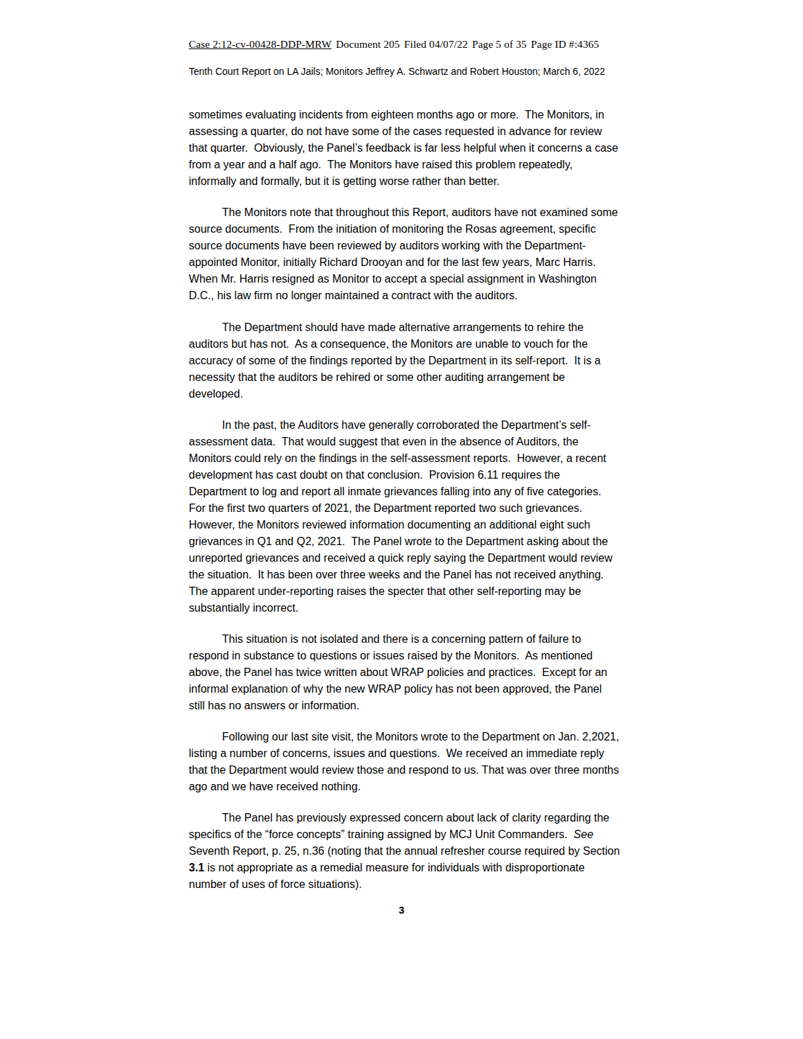Case 2:12-cv-00428-DDP-MRW Document 205 Filed 04/07/22 Page 5 of 35 Page ID #:4365
Tenth Court Report on LA Jails; Monitors Jeffrey A. Schwartz and Robert Houston; March 6, 2022
sometimes evaluating incidents from eighteen months ago or more. The Monitors, in assessing a quarter, do not have some of the cases requested in advance for review that quarter. Obviously, the Panel’s feedback is far less helpful when it concerns a case from a year and a half ago. The Monitors have raised this problem repeatedly, informally and formally, but it is getting worse rather than better.
The Monitors note that throughout this Report, auditors have not examined some source documents. From the initiation of monitoring the Rosas agreement, specific source documents have been reviewed by auditors working with the Department-appointed Monitor, initially Richard Drooyan and for the last few years, Marc Harris. When Mr. Harris resigned as Monitor to accept a special assignment in Washington D.C., his law firm no longer maintained a contract with the auditors.
The Department should have made alternative arrangements to rehire the auditors but has not. As a consequence, the Monitors are unable to vouch for the accuracy of some of the findings reported by the Department in its self-report. It is a necessity that the auditors be rehired or some other auditing arrangement be developed.
In the past, the Auditors have generally corroborated the Department’s self-assessment data. That would suggest that even in the absence of Auditors, the Monitors could rely on the findings in the self-assessment reports. However, a recent development has cast doubt on that conclusion. Provision 6.11 requires the Department to log and report all inmate grievances falling into any of five categories. For the first two quarters of 2021, the Department reported two such grievances. However, the Monitors reviewed information documenting an additional eight such grievances in Q1 and Q2, 2021. The Panel wrote to the Department asking about the unreported grievances and received a quick reply saying the Department would review the situation. It has been over three weeks and the Panel has not received anything. The apparent under-reporting raises the specter that other self-reporting may be substantially incorrect.
This situation is not isolated and there is a concerning pattern of failure to respond in substance to questions or issues raised by the Monitors. As mentioned above, the Panel has twice written about WRAP policies and practices. Except for an informal explanation of why the new WRAP policy has not been approved, the Panel still has no answers or information.
Following our last site visit, the Monitors wrote to the Department on Jan. 2,2021, listing a number of concerns, issues and questions. We received an immediate reply that the Department would review those and respond to us. That was over three months ago and we have received nothing.
The Panel has previously expressed concern about lack of clarity regarding the specifics of the “force concepts” training assigned by MCJ Unit Commanders. See Seventh Report, p. 25, n.36 (noting that the annual refresher course required by Section 3.1 is not appropriate as a remedial measure for individuals with disproportionate number of uses of force situations).
3